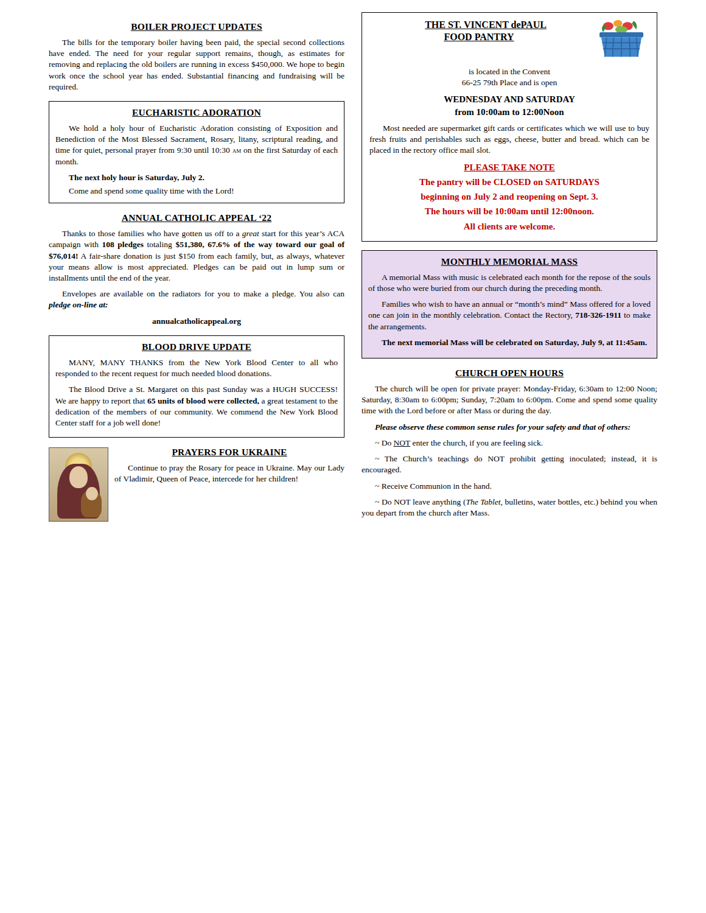BOILER PROJECT UPDATES
The bills for the temporary boiler having been paid, the special second collections have ended. The need for your regular support remains, though, as estimates for removing and replacing the old boilers are running in excess $450,000. We hope to begin work once the school year has ended. Substantial financing and fundraising will be required.
EUCHARISTIC ADORATION
We hold a holy hour of Eucharistic Adoration consisting of Exposition and Benediction of the Most Blessed Sacrament, Rosary, litany, scriptural reading, and time for quiet, personal prayer from 9:30 until 10:30 am on the first Saturday of each month.
The next holy hour is Saturday, July 2.
Come and spend some quality time with the Lord!
ANNUAL CATHOLIC APPEAL ‘22
Thanks to those families who have gotten us off to a great start for this year’s ACA campaign with 108 pledges totaling $51,380, 67.6% of the way toward our goal of $76,014! A fair-share donation is just $150 from each family, but, as always, whatever your means allow is most appreciated. Pledges can be paid out in lump sum or installments until the end of the year.
Envelopes are available on the radiators for you to make a pledge. You also can pledge on-line at:
annualcatholicappeal.org
BLOOD DRIVE UPDATE
MANY, MANY THANKS from the New York Blood Center to all who responded to the recent request for much needed blood donations.
The Blood Drive a St. Margaret on this past Sunday was a HUGH SUCCESS! We are happy to report that 65 units of blood were collected, a great testament to the dedication of the members of our community. We commend the New York Blood Center staff for a job well done!
PRAYERS FOR UKRAINE
Continue to pray the Rosary for peace in Ukraine. May our Lady of Vladimir, Queen of Peace, intercede for her children!
THE ST. VINCENT dePAUL
FOOD PANTRY
is located in the Convent
66-25 79th Place and is open
WEDNESDAY AND SATURDAY
from 10:00am to 12:00Noon
Most needed are supermarket gift cards or certificates which we will use to buy fresh fruits and perishables such as eggs, cheese, butter and bread. which can be placed in the rectory office mail slot.
PLEASE TAKE NOTE
The pantry will be CLOSED on SATURDAYS
beginning on July 2 and reopening on Sept. 3.
The hours will be 10:00am until 12:00noon.
All clients are welcome.
MONTHLY MEMORIAL MASS
A memorial Mass with music is celebrated each month for the repose of the souls of those who were buried from our church during the preceding month.
Families who wish to have an annual or “month’s mind” Mass offered for a loved one can join in the monthly celebration. Contact the Rectory, 718-326-1911 to make the arrangements.
The next memorial Mass will be celebrated on Saturday, July 9, at 11:45am.
CHURCH OPEN HOURS
The church will be open for private prayer: Monday-Friday, 6:30am to 12:00 Noon; Saturday, 8:30am to 6:00pm; Sunday, 7:20am to 6:00pm. Come and spend some quality time with the Lord before or after Mass or during the day.
Please observe these common sense rules for your safety and that of others:
~ Do NOT enter the church, if you are feeling sick.
~ The Church’s teachings do NOT prohibit getting inoculated; instead, it is encouraged.
~ Receive Communion in the hand.
~ Do NOT leave anything (The Tablet, bulletins, water bottles, etc.) behind you when you depart from the church after Mass.